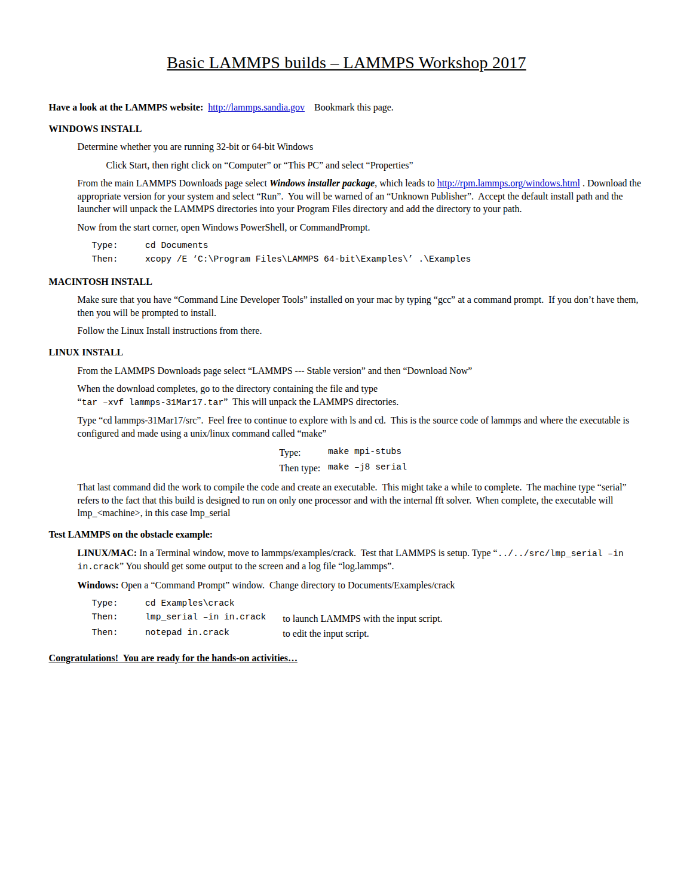Basic LAMMPS builds – LAMMPS Workshop 2017
Have a look at the LAMMPS website: http://lammps.sandia.gov Bookmark this page.
Windows Install
Determine whether you are running 32-bit or 64-bit Windows
Click Start, then right click on “Computer” or “This PC” and select “Properties”
From the main LAMMPS Downloads page select Windows installer package, which leads to http://rpm.lammps.org/windows.html . Download the appropriate version for your system and select “Run”. You will be warned of an “Unknown Publisher”. Accept the default install path and the launcher will unpack the LAMMPS directories into your Program Files directory and add the directory to your path.
Now from the start corner, open Windows PowerShell, or CommandPrompt.
| Type: | cd Documents |
| Then: | xcopy /E ‘C:\Program Files\LAMMPS 64-bit\Examples\’ .\Examples |
Macintosh Install
Make sure that you have “Command Line Developer Tools” installed on your mac by typing “gcc” at a command prompt. If you don’t have them, then you will be prompted to install.
Follow the Linux Install instructions from there.
Linux Install
From the LAMMPS Downloads page select “LAMMPS --- Stable version” and then “Download Now”
When the download completes, go to the directory containing the file and type
“tar –xvf lammps-31Mar17.tar” This will unpack the LAMMPS directories.
Type “cd lammps-31Mar17/src”. Feel free to continue to explore with ls and cd. This is the source code of lammps and where the executable is configured and made using a unix/linux command called “make”
| Type: | make mpi-stubs |
| Then type: | make –j8 serial |
That last command did the work to compile the code and create an executable. This might take a while to complete. The machine type “serial” refers to the fact that this build is designed to run on only one processor and with the internal fft solver. When complete, the executable will lmp_<machine>, in this case lmp_serial
Test LAMMPS on the obstacle example:
LINUX/MAC: In a Terminal window, move to lammps/examples/crack. Test that LAMMPS is setup. Type “../../src/lmp_serial –in in.crack” You should get some output to the screen and a log file “log.lammps”.
Windows: Open a “Command Prompt” window. Change directory to Documents/Examples/crack
| Type: | cd Examples\crack | |
| Then: | lmp_serial –in in.crack | to launch LAMMPS with the input script. |
| Then: | notepad in.crack | to edit the input script. |
Congratulations! You are ready for the hands-on activities…